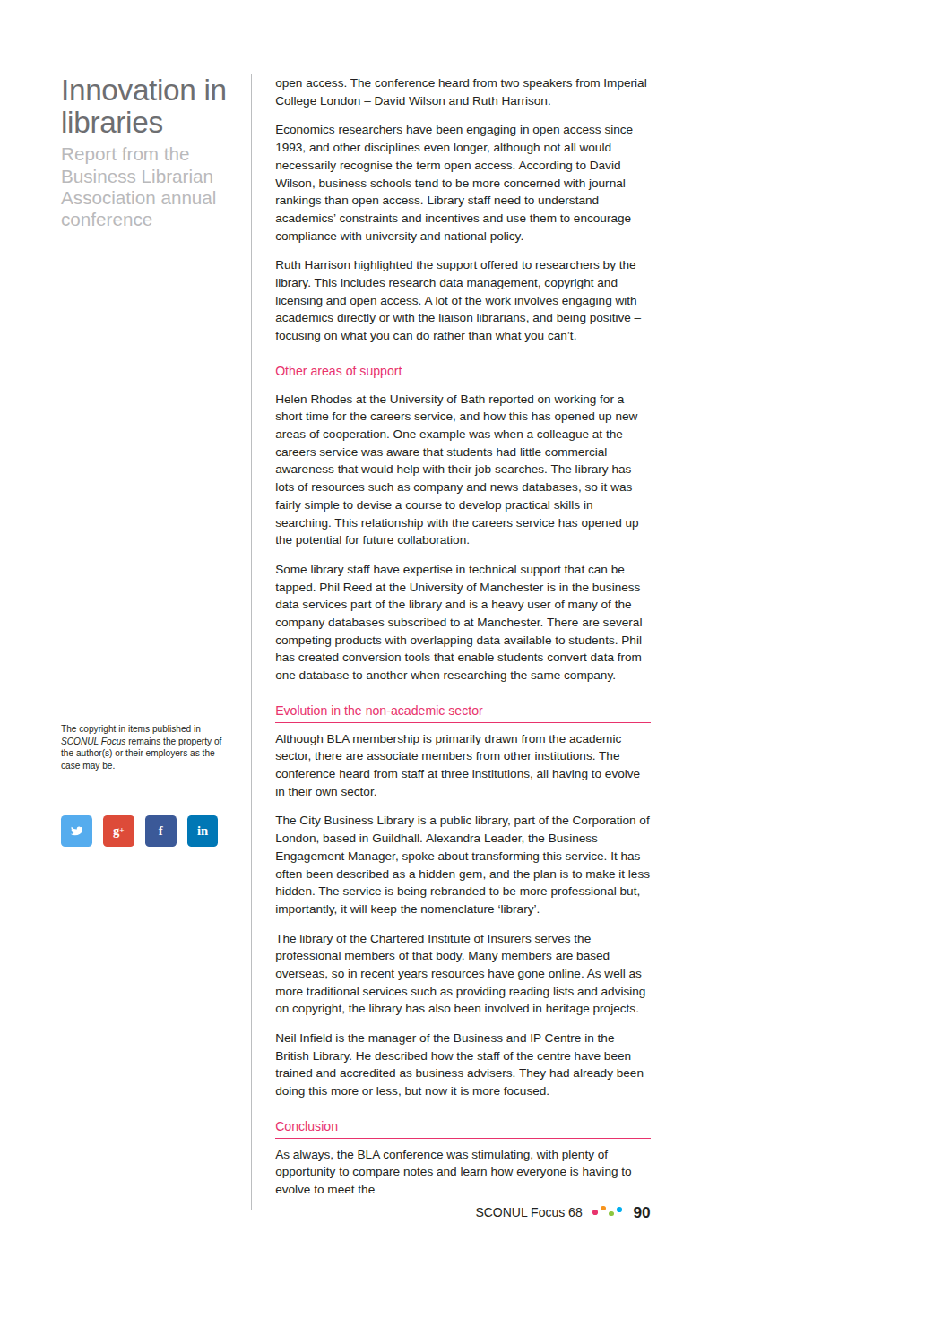Innovation in libraries
Report from the Business Librarian Association annual conference
The copyright in items published in SCONUL Focus remains the property of the author(s) or their employers as the case may be.
g+ f in
open access. The conference heard from two speakers from Imperial College London – David Wilson and Ruth Harrison.
Economics researchers have been engaging in open access since 1993, and other disciplines even longer, although not all would necessarily recognise the term open access. According to David Wilson, business schools tend to be more concerned with journal rankings than open access. Library staff need to understand academics’ constraints and incentives and use them to encourage compliance with university and national policy.
Ruth Harrison highlighted the support offered to researchers by the library. This includes research data management, copyright and licensing and open access. A lot of the work involves engaging with academics directly or with the liaison librarians, and being positive – focusing on what you can do rather than what you can’t.
Other areas of support
Helen Rhodes at the University of Bath reported on working for a short time for the careers service, and how this has opened up new areas of cooperation. One example was when a colleague at the careers service was aware that students had little commercial awareness that would help with their job searches. The library has lots of resources such as company and news databases, so it was fairly simple to devise a course to develop practical skills in searching. This relationship with the careers service has opened up the potential for future collaboration.
Some library staff have expertise in technical support that can be tapped. Phil Reed at the University of Manchester is in the business data services part of the library and is a heavy user of many of the company databases subscribed to at Manchester. There are several competing products with overlapping data available to students. Phil has created conversion tools that enable students convert data from one database to another when researching the same company.
Evolution in the non-academic sector
Although BLA membership is primarily drawn from the academic sector, there are associate members from other institutions. The conference heard from staff at three institutions, all having to evolve in their own sector.
The City Business Library is a public library, part of the Corporation of London, based in Guildhall. Alexandra Leader, the Business Engagement Manager, spoke about transforming this service. It has often been described as a hidden gem, and the plan is to make it less hidden. The service is being rebranded to be more professional but, importantly, it will keep the nomenclature ‘library’.
The library of the Chartered Institute of Insurers serves the professional members of that body. Many members are based overseas, so in recent years resources have gone online. As well as more traditional services such as providing reading lists and advising on copyright, the library has also been involved in heritage projects.
Neil Infield is the manager of the Business and IP Centre in the British Library. He described how the staff of the centre have been trained and accredited as business advisers. They had already been doing this more or less, but now it is more focused.
Conclusion
As always, the BLA conference was stimulating, with plenty of opportunity to compare notes and learn how everyone is having to evolve to meet the
SCONUL Focus 68 90